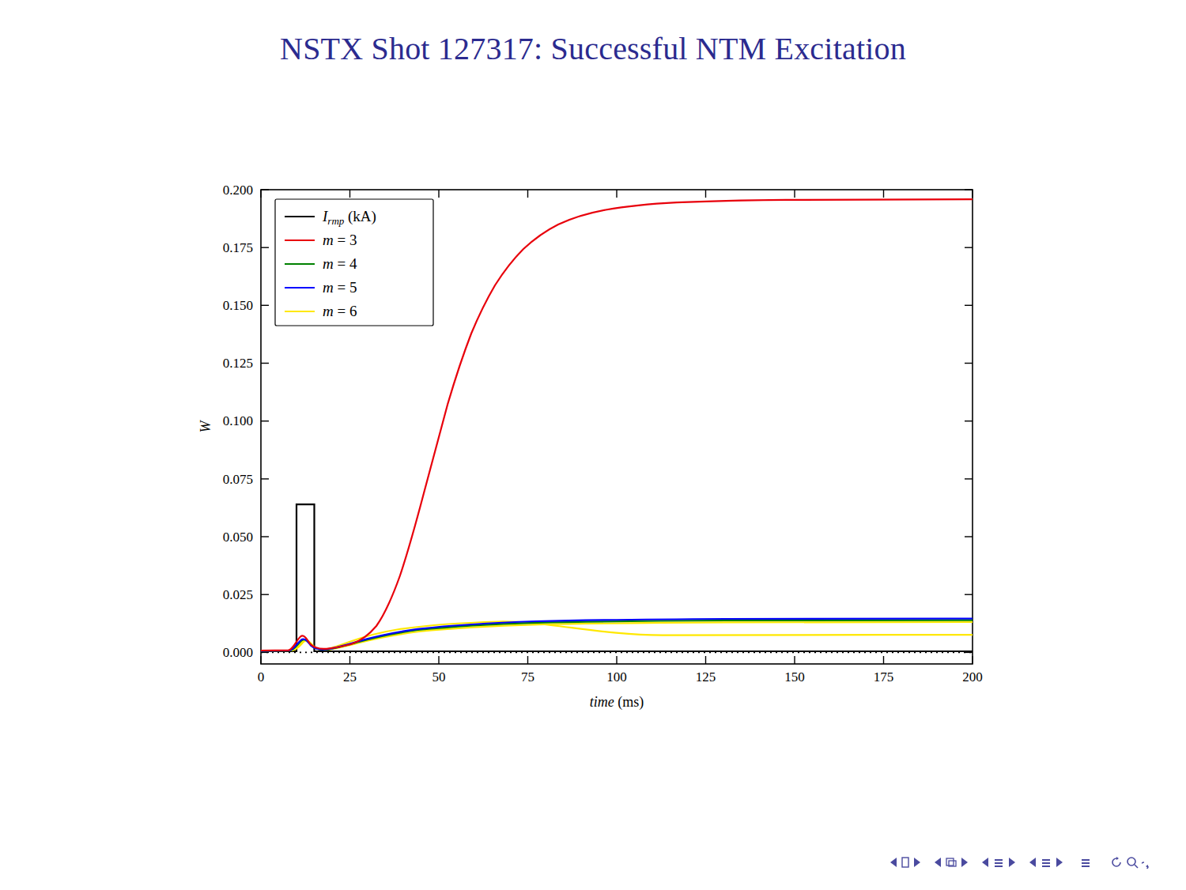NSTX Shot 127317: Successful NTM Excitation
0.000 0.025 0.050 0.075 0.100 0.125 0.150 0.175 0.200 0 25 50 75 100 125 150 175 200 time (ms) W Irmp (kA) m = 3 m = 4 m = 5 m = 6